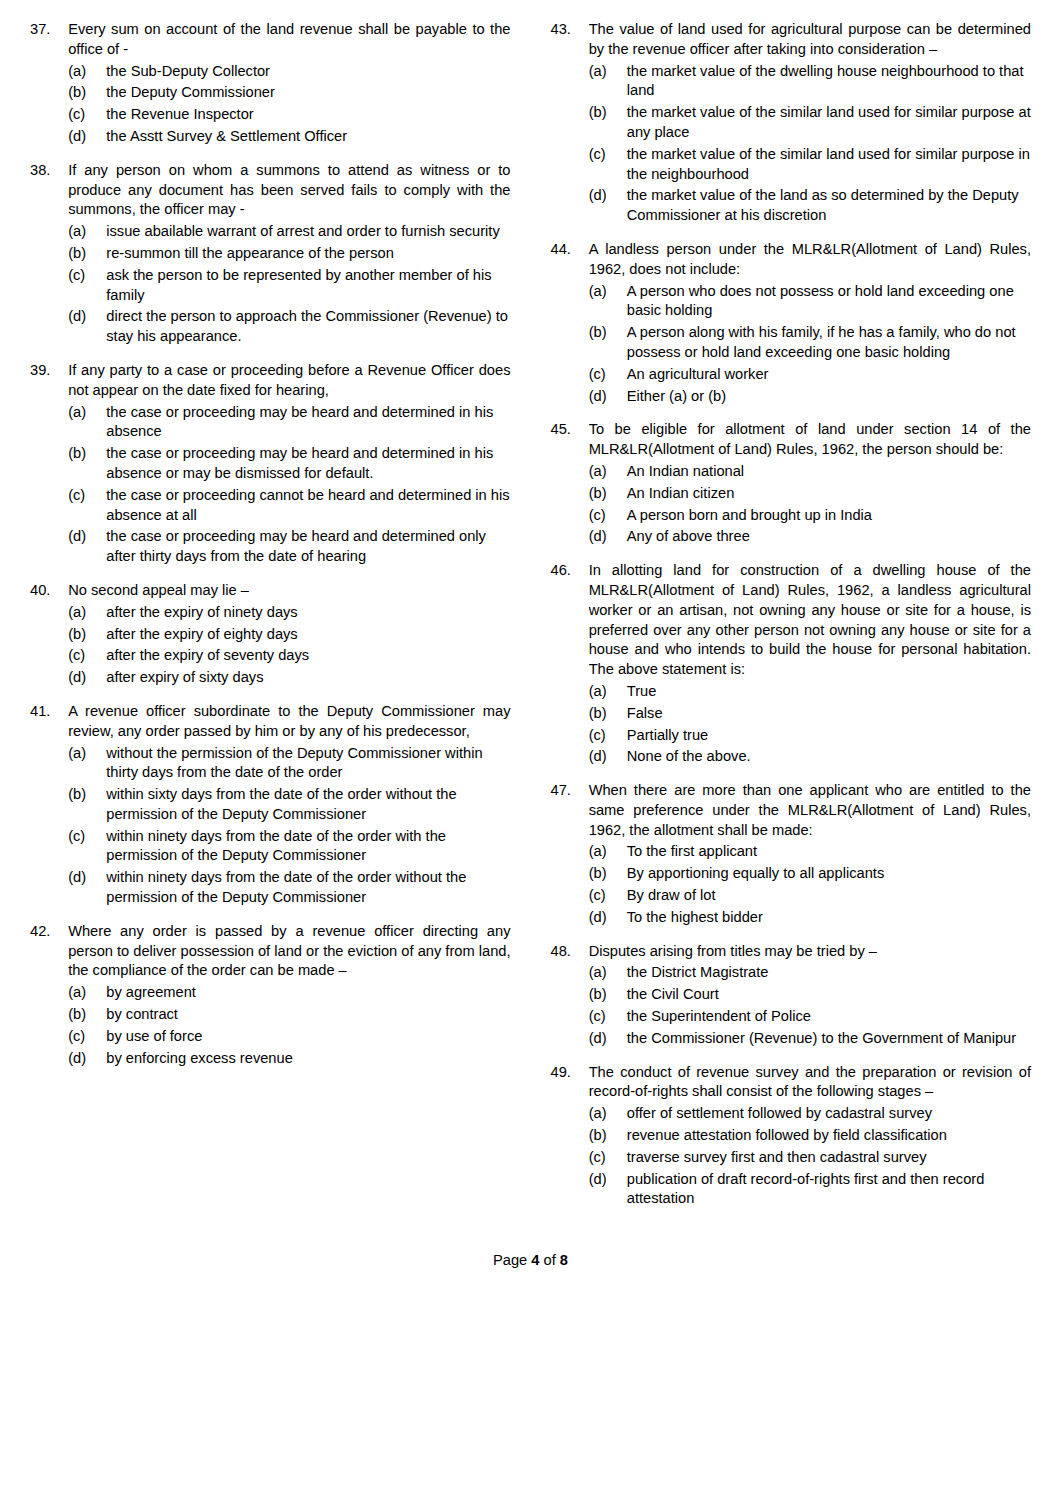37.
Every sum on account of the land revenue shall be payable to the office of -
(a) the Sub-Deputy Collector
(b) the Deputy Commissioner
(c) the Revenue Inspector
(d) the Asstt Survey & Settlement Officer
38.
If any person on whom a summons to attend as witness or to produce any document has been served fails to comply with the summons, the officer may -
(a) issue abailable warrant of arrest and order to furnish security
(b) re-summon till the appearance of the person
(c) ask the person to be represented by another member of his family
(d) direct the person to approach the Commissioner (Revenue) to stay his appearance.
39.
If any party to a case or proceeding before a Revenue Officer does not appear on the date fixed for hearing,
(a) the case or proceeding may be heard and determined in his absence
(b) the case or proceeding may be heard and determined in his absence or may be dismissed for default.
(c) the case or proceeding cannot be heard and determined in his absence at all
(d) the case or proceeding may be heard and determined only after thirty days from the date of hearing
40.
No second appeal may lie –
(a) after the expiry of ninety days
(b) after the expiry of eighty days
(c) after the expiry of seventy days
(d) after expiry of sixty days
41.
A revenue officer subordinate to the Deputy Commissioner may review, any order passed by him or by any of his predecessor,
(a) without the permission of the Deputy Commissioner within thirty days from the date of the order
(b) within sixty days from the date of the order without the permission of the Deputy Commissioner
(c) within ninety days from the date of the order with the permission of the Deputy Commissioner
(d) within ninety days from the date of the order without the permission of the Deputy Commissioner
42.
Where any order is passed by a revenue officer directing any person to deliver possession of land or the eviction of any from land, the compliance of the order can be made –
(a) by agreement
(b) by contract
(c) by use of force
(d) by enforcing excess revenue
43.
The value of land used for agricultural purpose can be determined by the revenue officer after taking into consideration –
(a) the market value of the dwelling house neighbourhood to that land
(b) the market value of the similar land used for similar purpose at any place
(c) the market value of the similar land used for similar purpose in the neighbourhood
(d) the market value of the land as so determined by the Deputy Commissioner at his discretion
44.
A landless person under the MLR&LR(Allotment of Land) Rules, 1962, does not include:
(a) A person who does not possess or hold land exceeding one basic holding
(b) A person along with his family, if he has a family, who do not possess or hold land exceeding one basic holding
(c) An agricultural worker
(d) Either (a) or (b)
45.
To be eligible for allotment of land under section 14 of the MLR&LR(Allotment of Land) Rules, 1962, the person should be:
(a) An Indian national
(b) An Indian citizen
(c) A person born and brought up in India
(d) Any of above three
46.
In allotting land for construction of a dwelling house of the MLR&LR(Allotment of Land) Rules, 1962, a landless agricultural worker or an artisan, not owning any house or site for a house, is preferred over any other person not owning any house or site for a house and who intends to build the house for personal habitation. The above statement is:
(a) True
(b) False
(c) Partially true
(d) None of the above.
47.
When there are more than one applicant who are entitled to the same preference under the MLR&LR(Allotment of Land) Rules, 1962, the allotment shall be made:
(a) To the first applicant
(b) By apportioning equally to all applicants
(c) By draw of lot
(d) To the highest bidder
48.
Disputes arising from titles may be tried by –
(a) the District Magistrate
(b) the Civil Court
(c) the Superintendent of Police
(d) the Commissioner (Revenue) to the Government of Manipur
49.
The conduct of revenue survey and the preparation or revision of record-of-rights shall consist of the following stages –
(a) offer of settlement followed by cadastral survey
(b) revenue attestation followed by field classification
(c) traverse survey first and then cadastral survey
(d) publication of draft record-of-rights first and then record attestation
Page 4 of 8